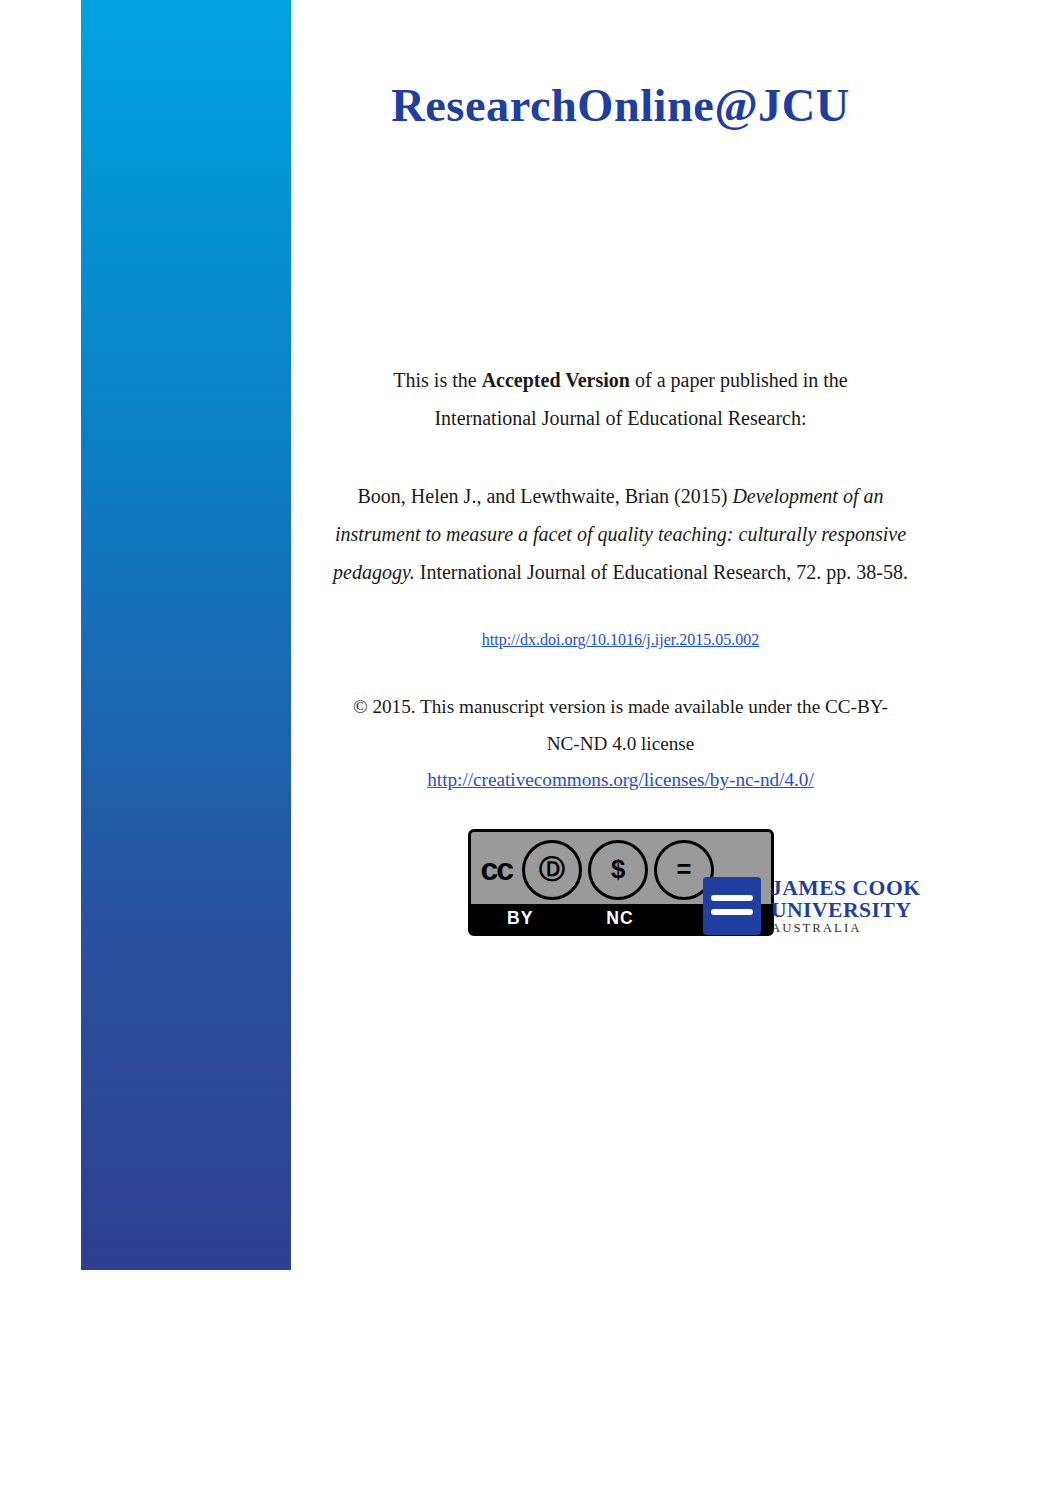ResearchOnline@JCU
This is the Accepted Version of a paper published in the International Journal of Educational Research:
Boon, Helen J., and Lewthwaite, Brian (2015) Development of an instrument to measure a facet of quality teaching: culturally responsive pedagogy. International Journal of Educational Research, 72. pp. 38-58.
http://dx.doi.org/10.1016/j.ijer.2015.05.002
© 2015. This manuscript version is made available under the CC-BY-NC-ND 4.0 license
http://creativecommons.org/licenses/by-nc-nd/4.0/
cc Ⓓ $ =
BY NC ND
JAMES COOK
UNIVERSITY
AUSTRALIA